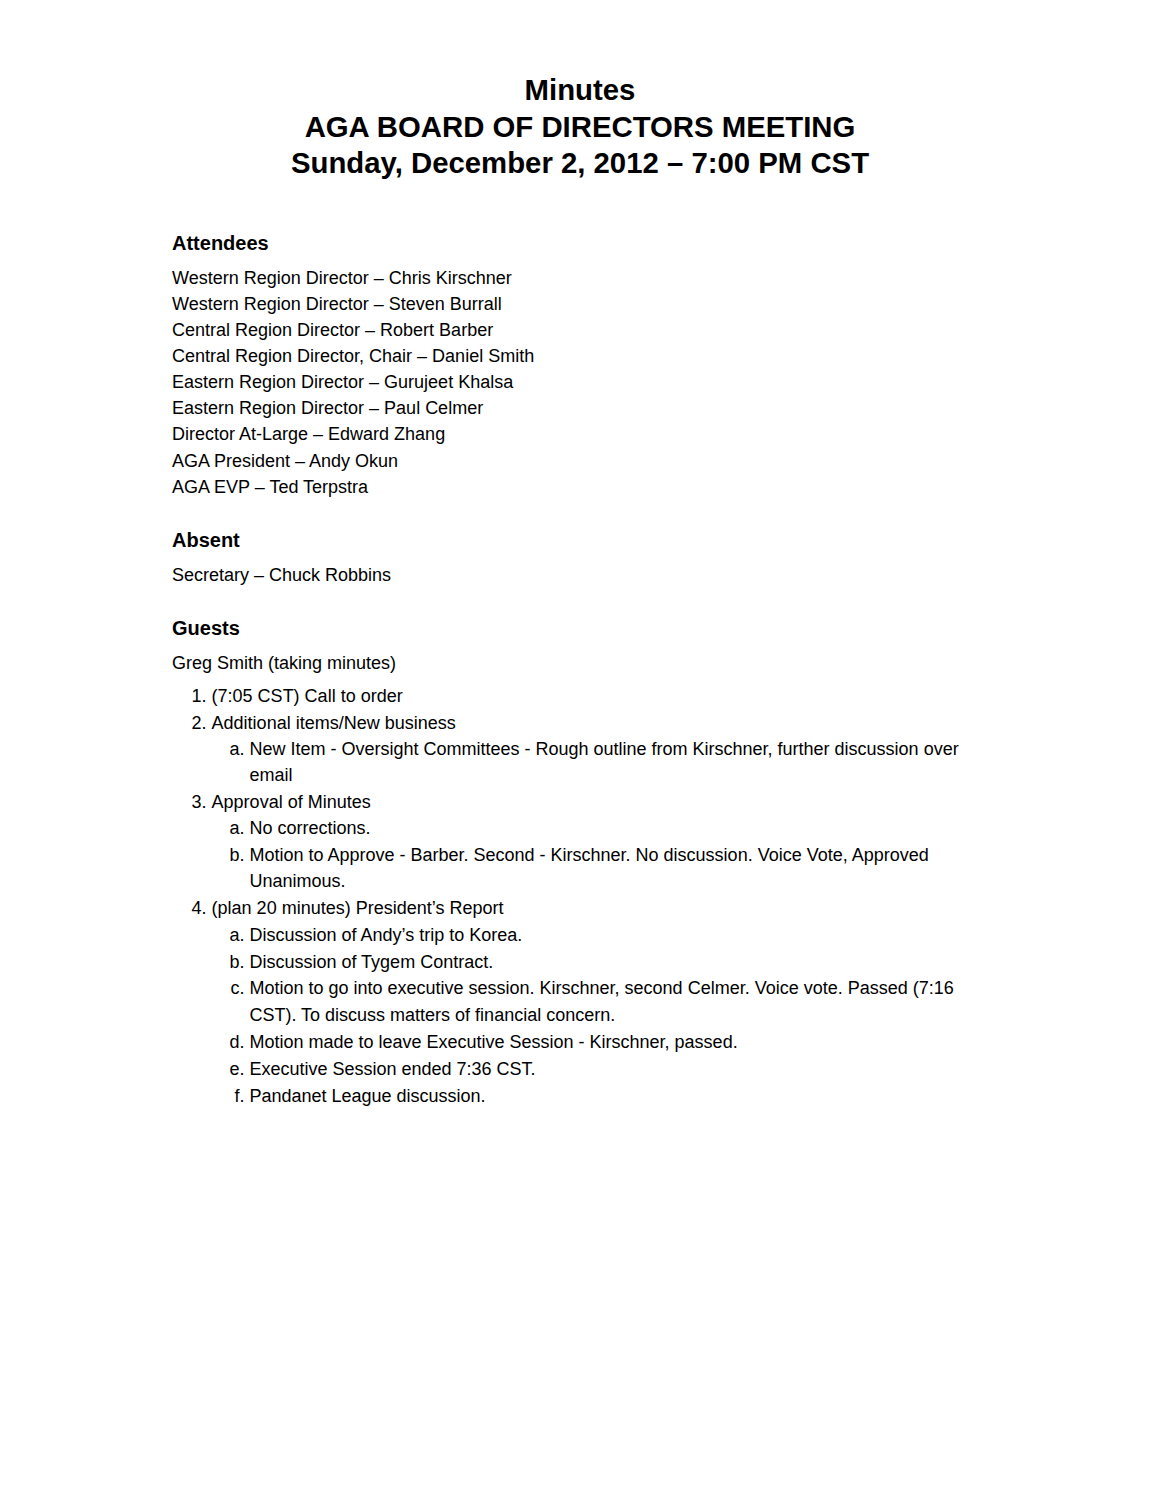Minutes
AGA BOARD OF DIRECTORS MEETING
Sunday, December 2, 2012 – 7:00 PM CST
Attendees
Western Region Director – Chris Kirschner
Western Region Director – Steven Burrall
Central Region Director – Robert Barber
Central Region Director, Chair – Daniel Smith
Eastern Region Director – Gurujeet Khalsa
Eastern Region Director – Paul Celmer
Director At-Large – Edward Zhang
AGA President – Andy Okun
AGA EVP – Ted Terpstra
Absent
Secretary – Chuck Robbins
Guests
Greg Smith (taking minutes)
(7:05 CST) Call to order
Additional items/New business
New Item - Oversight Committees - Rough outline from Kirschner, further discussion over email
Approval of Minutes
No corrections.
Motion to Approve - Barber. Second - Kirschner. No discussion. Voice Vote, Approved Unanimous.
(plan 20 minutes) President’s Report
Discussion of Andy’s trip to Korea.
Discussion of Tygem Contract.
Motion to go into executive session. Kirschner, second Celmer. Voice vote. Passed (7:16 CST). To discuss matters of financial concern.
Motion made to leave Executive Session - Kirschner, passed.
Executive Session ended 7:36 CST.
Pandanet League discussion.